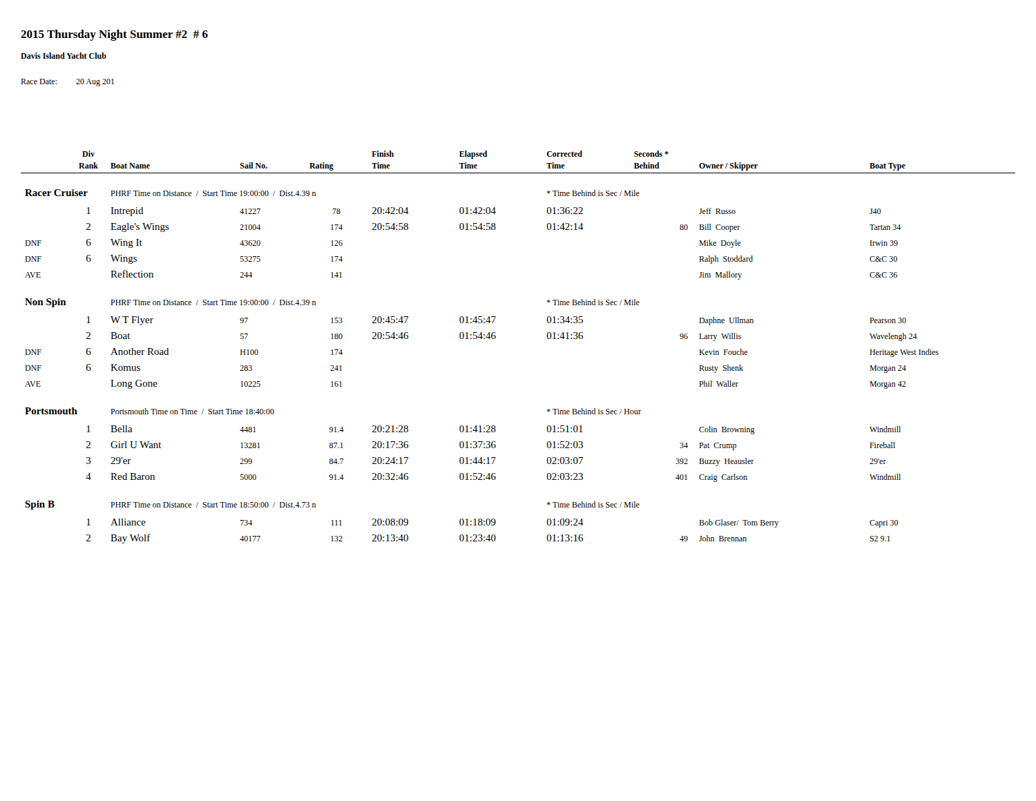2015 Thursday Night Summer #2 # 6
Davis Island Yacht Club
Race Date: 20 Aug 201
| | Div | | | | Finish | Elapsed | Corrected | Seconds * | |
| --- | --- | --- | --- | --- | --- | --- | --- | --- | --- |
| | Rank | Boat Name | Sail No. | Rating | Time | Time | Time | Behind | Owner / Skipper | Boat Type |
| Racer Cruiser | PHRF Time on Distance / Start Time 19:00:00 / Dist.4.39 n | * Time Behind is Sec / Mile |
| | 1 | Intrepid | 41227 | 78 | 20:42:04 | 01:42:04 | 01:36:22 | | Jeff Russo | J40 |
| | 2 | Eagle's Wings | 21004 | 174 | 20:54:58 | 01:54:58 | 01:42:14 | 80 | Bill Cooper | Tartan 34 |
| DNF | 6 | Wing It | 43620 | 126 | | | | | Mike Doyle | Irwin 39 |
| DNF | 6 | Wings | 53275 | 174 | | | | | Ralph Stoddard | C&C 30 |
| AVE | | Reflection | 244 | 141 | | | | | Jim Mallory | C&C 36 |
| Non Spin | PHRF Time on Distance / Start Time 19:00:00 / Dist.4.39 n | * Time Behind is Sec / Mile |
| | 1 | W T Flyer | 97 | 153 | 20:45:47 | 01:45:47 | 01:34:35 | | Daphne Ullman | Pearson 30 |
| | 2 | Boat | 57 | 180 | 20:54:46 | 01:54:46 | 01:41:36 | 96 | Larry Willis | Wavelengh 24 |
| DNF | 6 | Another Road | H100 | 174 | | | | | Kevin Fouche | Heritage West Indies |
| DNF | 6 | Komus | 283 | 241 | | | | | Rusty Shenk | Morgan 24 |
| AVE | | Long Gone | 10225 | 161 | | | | | Phil Waller | Morgan 42 |
| Portsmouth | Portsmouth Time on Time / Start Time 18:40:00 | * Time Behind is Sec / Hour |
| | 1 | Bella | 4481 | 91.4 | 20:21:28 | 01:41:28 | 01:51:01 | | Colin Browning | Windmill |
| | 2 | Girl U Want | 13281 | 87.1 | 20:17:36 | 01:37:36 | 01:52:03 | 34 | Pat Crump | Fireball |
| | 3 | 29'er | 299 | 84.7 | 20:24:17 | 01:44:17 | 02:03:07 | 392 | Buzzy Heausler | 29'er |
| | 4 | Red Baron | 5000 | 91.4 | 20:32:46 | 01:52:46 | 02:03:23 | 401 | Craig Carlson | Windmill |
| Spin B | PHRF Time on Distance / Start Time 18:50:00 / Dist.4.73 n | * Time Behind is Sec / Mile |
| | 1 | Alliance | 734 | 111 | 20:08:09 | 01:18:09 | 01:09:24 | | Bob Glaser/ Tom Berry | Capri 30 |
| | 2 | Bay Wolf | 40177 | 132 | 20:13:40 | 01:23:40 | 01:13:16 | 49 | John Brennan | S2 9.1 |